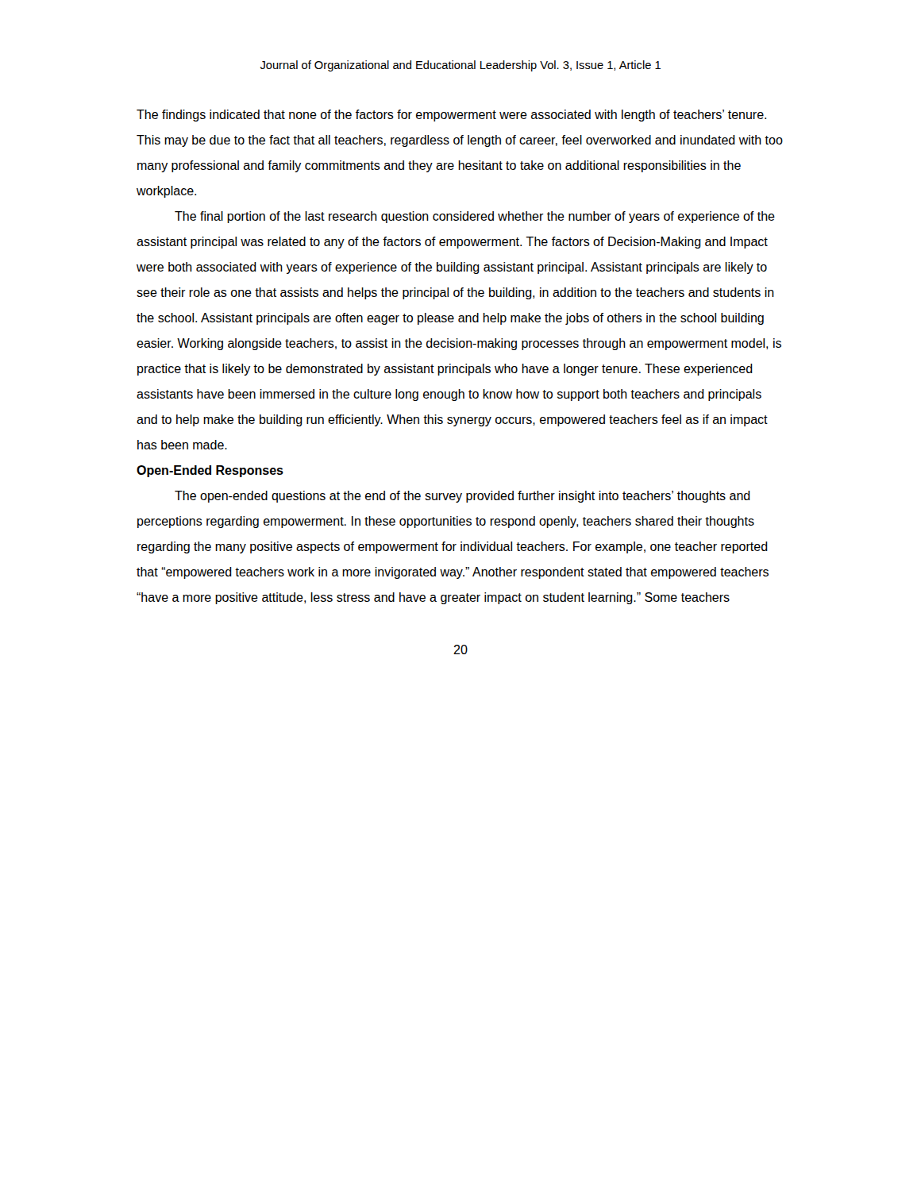Journal of Organizational and Educational Leadership Vol. 3, Issue 1, Article 1
The findings indicated that none of the factors for empowerment were associated with length of teachers’ tenure. This may be due to the fact that all teachers, regardless of length of career, feel overworked and inundated with too many professional and family commitments and they are hesitant to take on additional responsibilities in the workplace.
The final portion of the last research question considered whether the number of years of experience of the assistant principal was related to any of the factors of empowerment. The factors of Decision-Making and Impact were both associated with years of experience of the building assistant principal. Assistant principals are likely to see their role as one that assists and helps the principal of the building, in addition to the teachers and students in the school. Assistant principals are often eager to please and help make the jobs of others in the school building easier. Working alongside teachers, to assist in the decision-making processes through an empowerment model, is practice that is likely to be demonstrated by assistant principals who have a longer tenure. These experienced assistants have been immersed in the culture long enough to know how to support both teachers and principals and to help make the building run efficiently. When this synergy occurs, empowered teachers feel as if an impact has been made.
Open-Ended Responses
The open-ended questions at the end of the survey provided further insight into teachers’ thoughts and perceptions regarding empowerment. In these opportunities to respond openly, teachers shared their thoughts regarding the many positive aspects of empowerment for individual teachers. For example, one teacher reported that “empowered teachers work in a more invigorated way.” Another respondent stated that empowered teachers “have a more positive attitude, less stress and have a greater impact on student learning.” Some teachers
20